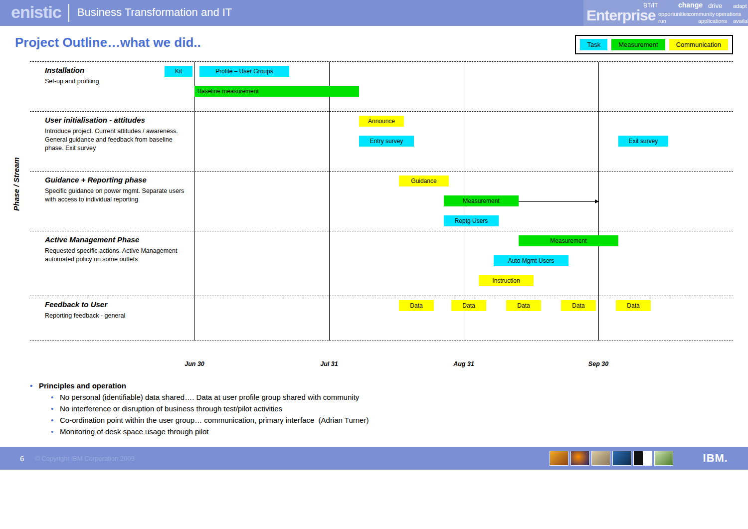enistic
Business Transformation and IT
Enterprise BT/IT change drive adapt opportunities community operations run applications availability
Project Outline…what we did..
Task Measurement Communication
Phase / Stream
Installation
Set-up and profiling
Kit
Profile – User Groups
Baseline measurement
User initialisation - attitudes
Introduce project. Current attitudes / awareness. General guidance and feedback from baseline phase. Exit survey
Announce
Entry survey
Exit survey
Guidance + Reporting phase
Specific guidance on power mgmt. Separate users with access to individual reporting
Guidance
Measurement
Reptg Users
Active Management Phase
Requested specific actions. Active Management automated policy on some outlets
Measurement
Auto Mgmt Users
Instruction
Feedback to User
Reporting feedback - general
Data
Data
Data
Data
Data
Jun 30 Jul 31 Aug 31 Sep 30
Principles and operation
No personal (identifiable) data shared…. Data at user profile group shared with community
No interference or disruption of business through test/pilot activities
Co-ordination point within the user group… communication, primary interface (Adrian Turner)
Monitoring of desk space usage through pilot
6
© Copyright IBM Corporation 2009
IBM.